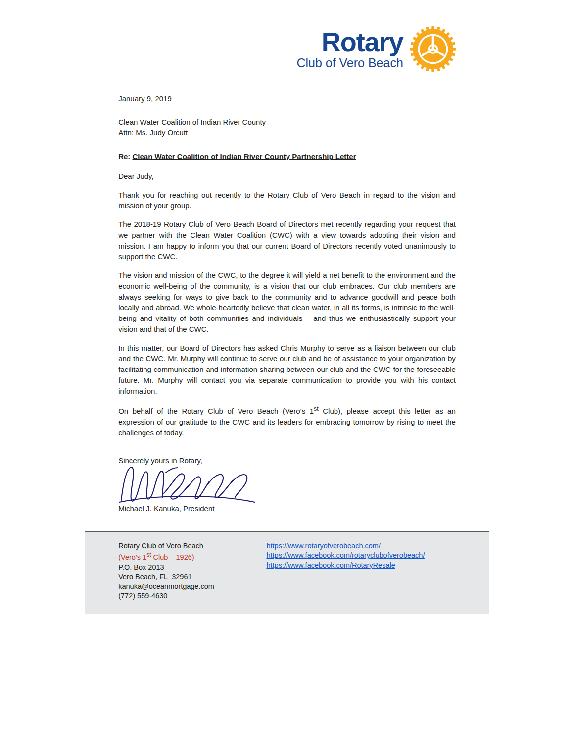Rotary Club of Vero Beach
January 9, 2019
Clean Water Coalition of Indian River County
Attn: Ms. Judy Orcutt
Re: Clean Water Coalition of Indian River County Partnership Letter
Dear Judy,
Thank you for reaching out recently to the Rotary Club of Vero Beach in regard to the vision and mission of your group.
The 2018-19 Rotary Club of Vero Beach Board of Directors met recently regarding your request that we partner with the Clean Water Coalition (CWC) with a view towards adopting their vision and mission. I am happy to inform you that our current Board of Directors recently voted unanimously to support the CWC.
The vision and mission of the CWC, to the degree it will yield a net benefit to the environment and the economic well-being of the community, is a vision that our club embraces. Our club members are always seeking for ways to give back to the community and to advance goodwill and peace both locally and abroad. We whole-heartedly believe that clean water, in all its forms, is intrinsic to the well-being and vitality of both communities and individuals – and thus we enthusiastically support your vision and that of the CWC.
In this matter, our Board of Directors has asked Chris Murphy to serve as a liaison between our club and the CWC. Mr. Murphy will continue to serve our club and be of assistance to your organization by facilitating communication and information sharing between our club and the CWC for the foreseeable future. Mr. Murphy will contact you via separate communication to provide you with his contact information.
On behalf of the Rotary Club of Vero Beach (Vero’s 1st Club), please accept this letter as an expression of our gratitude to the CWC and its leaders for embracing tomorrow by rising to meet the challenges of today.
Sincerely yours in Rotary,
Michael J. Kanuka, President
Rotary Club of Vero Beach
(Vero’s 1st Club – 1926)
P.O. Box 2013
Vero Beach, FL 32961
kanuka@oceanmortgage.com
(772) 559-4630
https://www.rotaryofverobeach.com/
https://www.facebook.com/rotaryclubofverobeach/
https://www.facebook.com/RotaryResale